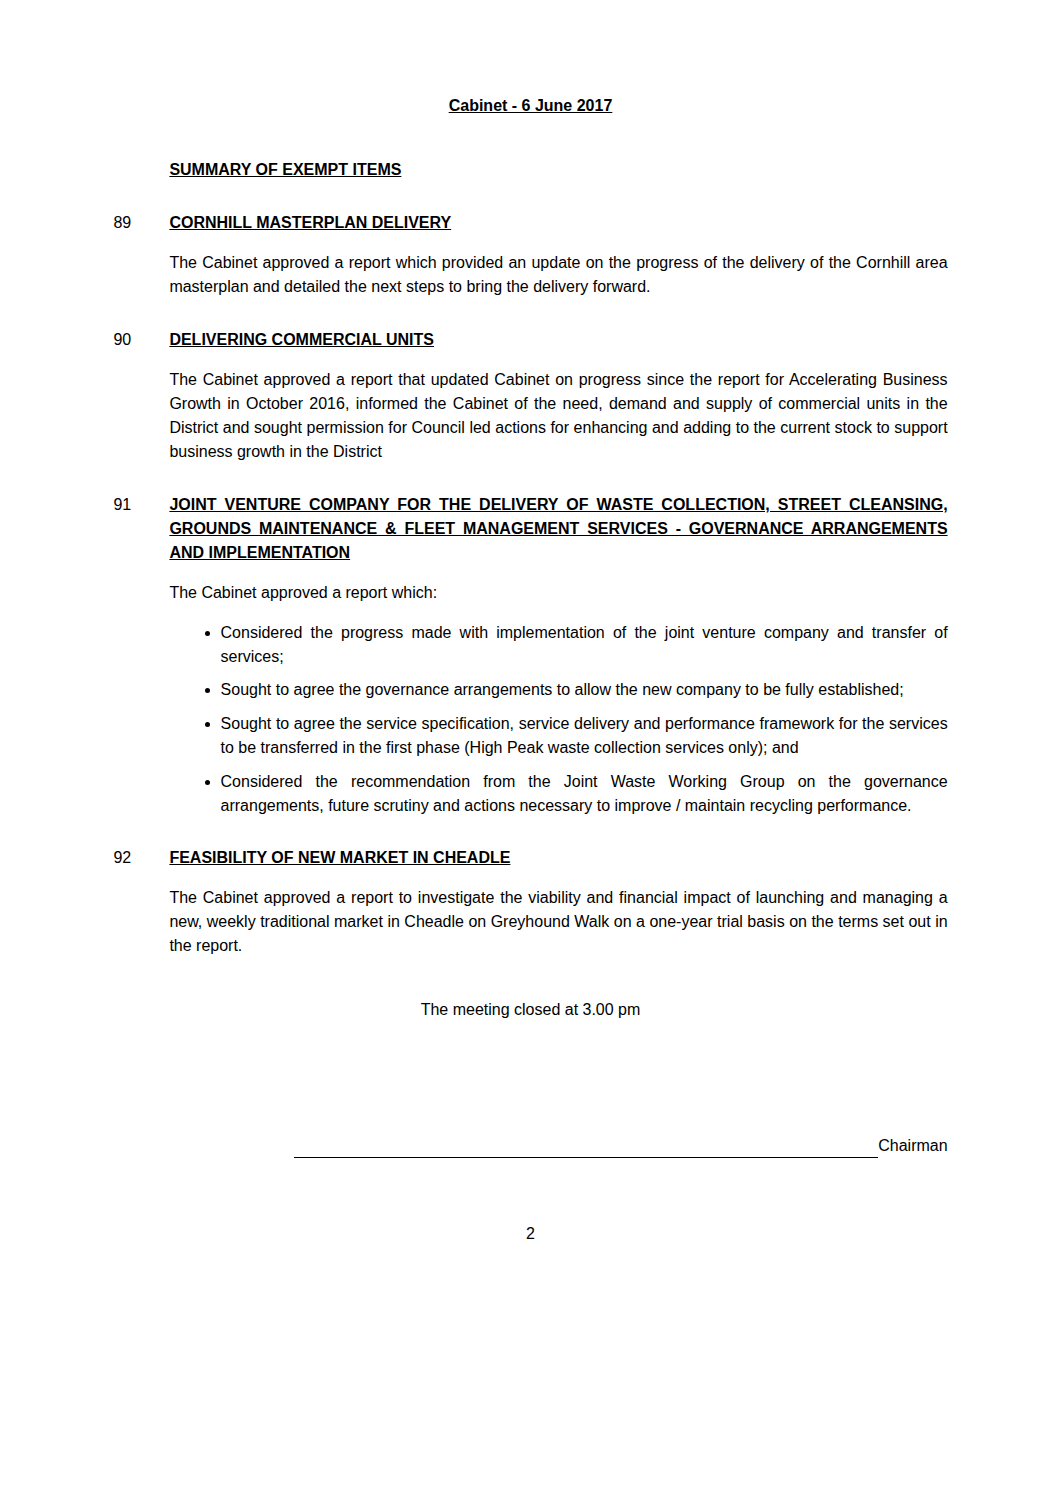Cabinet - 6 June 2017
SUMMARY OF EXEMPT ITEMS
89
CORNHILL MASTERPLAN DELIVERY
The Cabinet approved a report which provided an update on the progress of the delivery of the Cornhill area masterplan and detailed the next steps to bring the delivery forward.
90
DELIVERING COMMERCIAL UNITS
The Cabinet approved a report that updated Cabinet on progress since the report for Accelerating Business Growth in October 2016, informed the Cabinet of the need, demand and supply of commercial units in the District and sought permission for Council led actions for enhancing and adding to the current stock to support business growth in the District
91
JOINT VENTURE COMPANY FOR THE DELIVERY OF WASTE COLLECTION, STREET CLEANSING, GROUNDS MAINTENANCE & FLEET MANAGEMENT SERVICES - GOVERNANCE ARRANGEMENTS AND IMPLEMENTATION
The Cabinet approved a report which:
Considered the progress made with implementation of the joint venture company and transfer of services;
Sought to agree the governance arrangements to allow the new company to be fully established;
Sought to agree the service specification, service delivery and performance framework for the services to be transferred in the first phase (High Peak waste collection services only); and
Considered the recommendation from the Joint Waste Working Group on the governance arrangements, future scrutiny and actions necessary to improve / maintain recycling performance.
92
FEASIBILITY OF NEW MARKET IN CHEADLE
The Cabinet approved a report to investigate the viability and financial impact of launching and managing a new, weekly traditional market in Cheadle on Greyhound Walk on a one-year trial basis on the terms set out in the report.
The meeting closed at 3.00 pm
Chairman
2